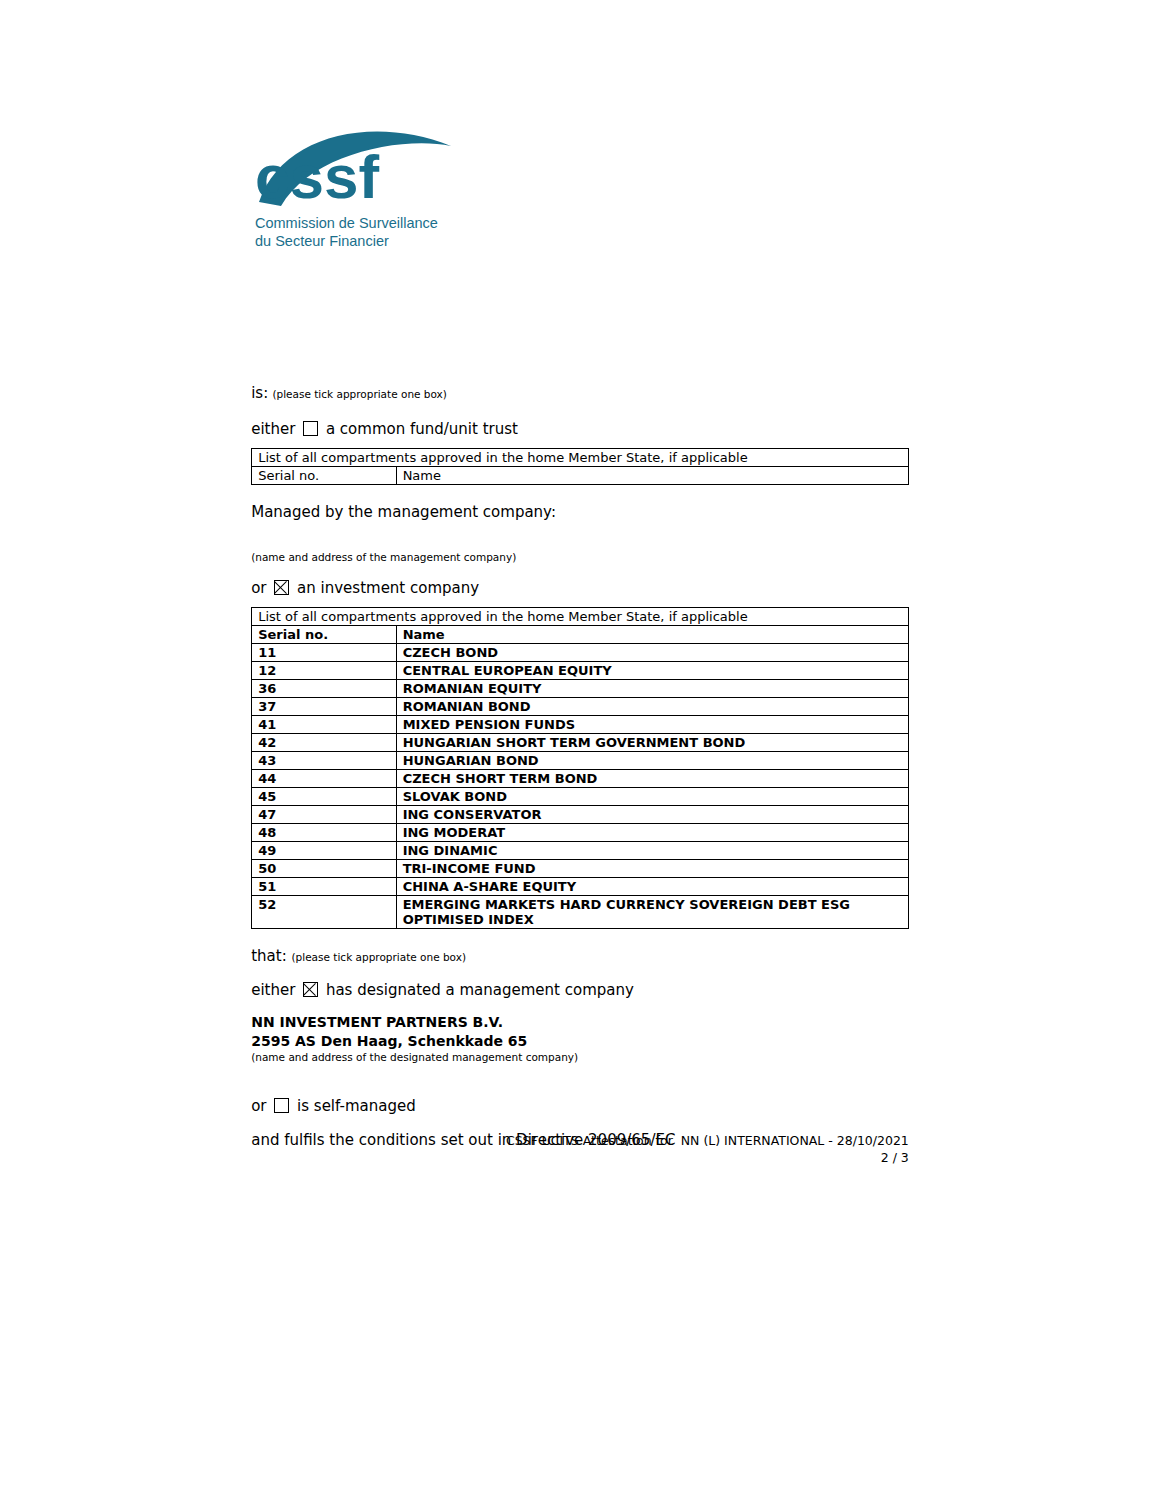cssf Commission de Surveillance du Secteur Financier
is: (please tick appropriate one box)
either a common fund/unit trust
| List of all compartments approved in the home Member State, if applicable |
| Serial no. | Name |
Managed by the management company:
(name and address of the management company)
or an investment company
| List of all compartments approved in the home Member State, if applicable |
| Serial no. | Name |
| 11 | CZECH BOND |
| 12 | CENTRAL EUROPEAN EQUITY |
| 36 | ROMANIAN EQUITY |
| 37 | ROMANIAN BOND |
| 41 | MIXED PENSION FUNDS |
| 42 | HUNGARIAN SHORT TERM GOVERNMENT BOND |
| 43 | HUNGARIAN BOND |
| 44 | CZECH SHORT TERM BOND |
| 45 | SLOVAK BOND |
| 47 | ING CONSERVATOR |
| 48 | ING MODERAT |
| 49 | ING DINAMIC |
| 50 | TRI-INCOME FUND |
| 51 | CHINA A-SHARE EQUITY |
| 52 | EMERGING MARKETS HARD CURRENCY SOVEREIGN DEBT ESG OPTIMISED INDEX |
that: (please tick appropriate one box)
either has designated a management company
NN INVESTMENT PARTNERS B.V.
2595 AS Den Haag, Schenkkade 65
(name and address of the designated management company)
or is self-managed
and fulfils the conditions set out in Directive 2009/65/EC
CSSF UCITS Attestation for NN (L) INTERNATIONAL - 28/10/2021
2 / 3